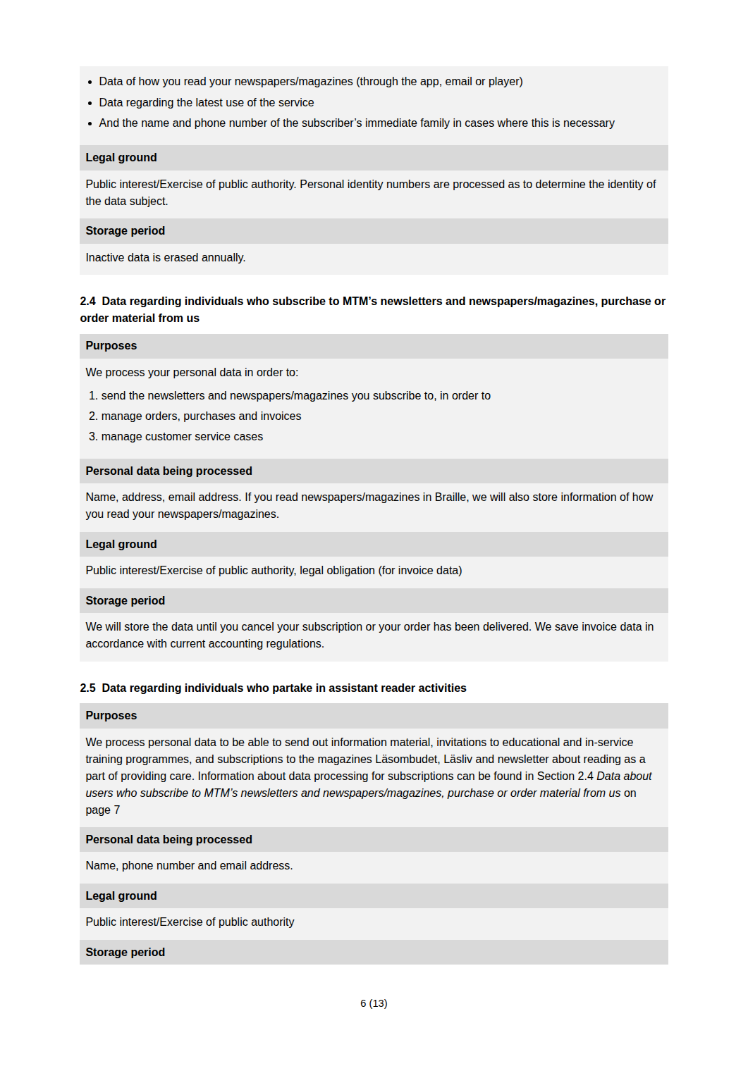Data of how you read your newspapers/magazines (through the app, email or player)
Data regarding the latest use of the service
And the name and phone number of the subscriber’s immediate family in cases where this is necessary
| Legal ground |
| --- |
| Public interest/Exercise of public authority. Personal identity numbers are processed as to determine the identity of the data subject. |
| Storage period |
| Inactive data is erased annually. |
2.4 Data regarding individuals who subscribe to MTM’s newsletters and newspapers/magazines, purchase or order material from us
| Purposes |
| --- |
| We process your personal data in order to: send the newsletters and newspapers/magazines you subscribe to, in order to manage orders, purchases and invoices manage customer service cases |
| Personal data being processed |
| Name, address, email address. If you read newspapers/magazines in Braille, we will also store information of how you read your newspapers/magazines. |
| Legal ground |
| Public interest/Exercise of public authority, legal obligation (for invoice data) |
| Storage period |
| We will store the data until you cancel your subscription or your order has been delivered. We save invoice data in accordance with current accounting regulations. |
2.5 Data regarding individuals who partake in assistant reader activities
| Purposes |
| --- |
| We process personal data to be able to send out information material, invitations to educational and in-service training programmes, and subscriptions to the magazines Läsombudet, Läsliv and newsletter about reading as a part of providing care. Information about data processing for subscriptions can be found in Section 2.4 Data about users who subscribe to MTM’s newsletters and newspapers/magazines, purchase or order material from us on page 7 |
| Personal data being processed |
| Name, phone number and email address. |
| Legal ground |
| Public interest/Exercise of public authority |
| Storage period |
6 (13)